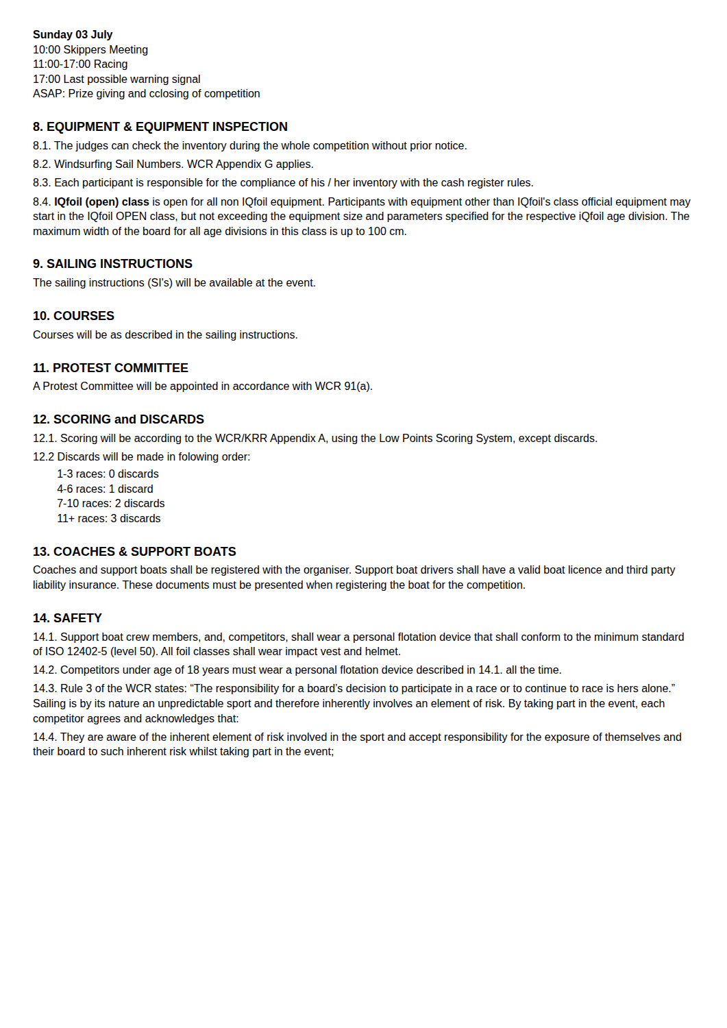Sunday 03 July
10:00 Skippers Meeting
11:00-17:00 Racing
17:00 Last possible warning signal
ASAP: Prize giving and cclosing of competition
8. EQUIPMENT & EQUIPMENT INSPECTION
8.1. The judges can check the inventory during the whole competition without prior notice.
8.2. Windsurfing Sail Numbers. WCR Appendix G applies.
8.3. Each participant is responsible for the compliance of his / her inventory with the cash register rules.
8.4. IQfoil (open) class is open for all non IQfoil equipment. Participants with equipment other than IQfoil's class official equipment may start in the IQfoil OPEN class, but not exceeding the equipment size and parameters specified for the respective iQfoil age division. The maximum width of the board for all age divisions in this class is up to 100 cm.
9. SAILING INSTRUCTIONS
The sailing instructions (SI's) will be available at the event.
10. COURSES
Courses will be as described in the sailing instructions.
11. PROTEST COMMITTEE
A Protest Committee will be appointed in accordance with WCR 91(a).
12. SCORING and DISCARDS
12.1. Scoring will be according to the WCR/KRR Appendix A, using the Low Points Scoring System, except discards.
12.2 Discards will be made in folowing order:
1-3 races: 0 discards
4-6 races: 1 discard
7-10 races: 2 discards
11+ races: 3 discards
13. COACHES & SUPPORT BOATS
Coaches and support boats shall be registered with the organiser. Support boat drivers shall have a valid boat licence and third party liability insurance. These documents must be presented when registering the boat for the competition.
14. SAFETY
14.1. Support boat crew members, and, competitors, shall wear a personal flotation device that shall conform to the minimum standard of ISO 12402-5 (level 50). All foil classes shall wear impact vest and helmet.
14.2. Competitors under age of 18 years must wear a personal flotation device described in 14.1. all the time.
14.3. Rule 3 of the WCR states: “The responsibility for a board’s decision to participate in a race or to continue to race is hers alone.” Sailing is by its nature an unpredictable sport and therefore inherently involves an element of risk. By taking part in the event, each competitor agrees and acknowledges that:
14.4. They are aware of the inherent element of risk involved in the sport and accept responsibility for the exposure of themselves and their board to such inherent risk whilst taking part in the event;